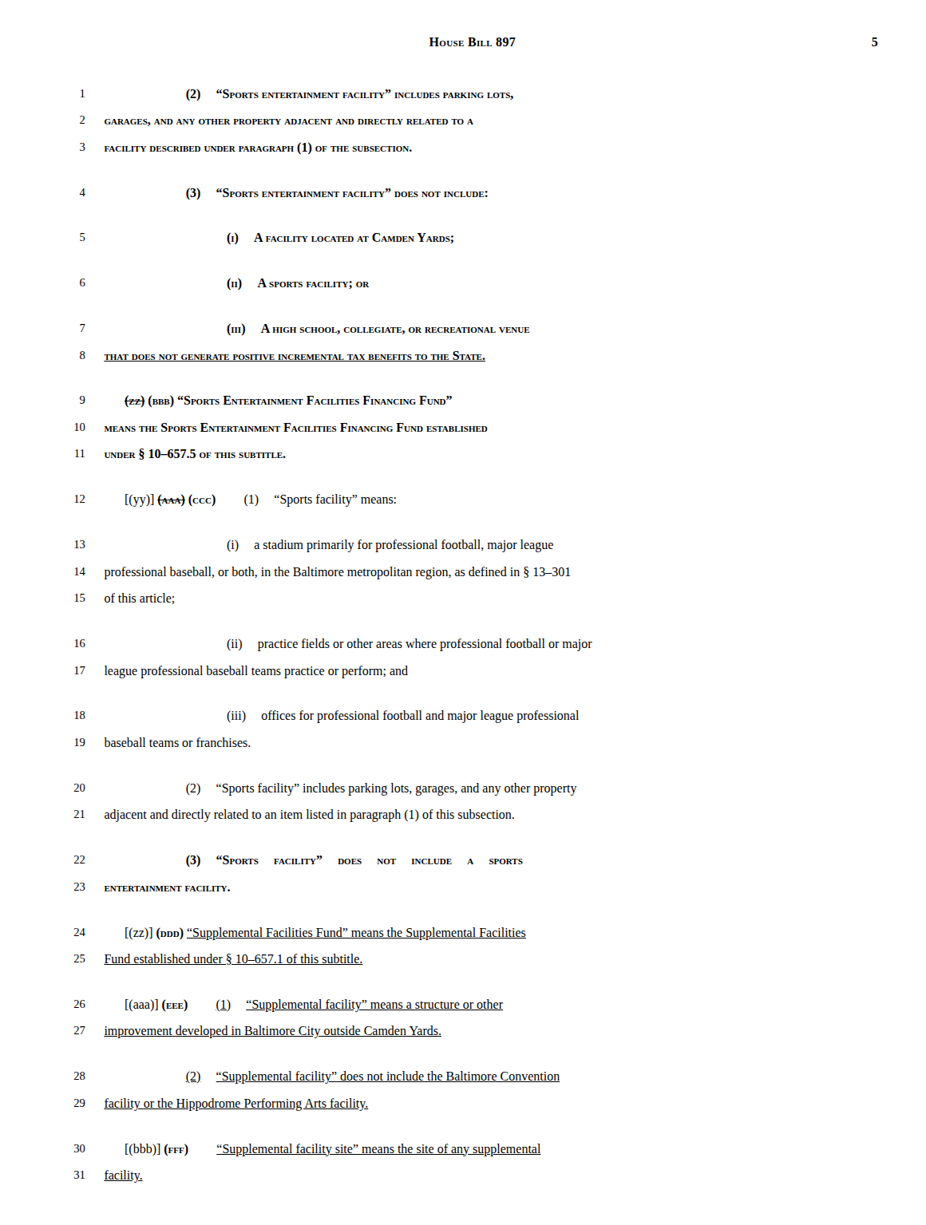House Bill 897 5
1 (2) “Sports entertainment facility” includes parking lots,
2 garages, and any other property adjacent and directly related to a
3 facility described under paragraph (1) of the subsection.
4 (3) “Sports entertainment facility” does not include:
5 (i) A facility located at Camden Yards;
6 (ii) A sports facility; or
7 (iii) A high school, collegiate, or recreational venue
8 that does not generate positive incremental tax benefits to the State.
9 (zz) (bbb) “Sports Entertainment Facilities Financing Fund”
10 means the Sports Entertainment Facilities Financing Fund established
11 under § 10–657.5 of this subtitle.
12 [(yy)] (aaa) (ccc) (1) “Sports facility” means:
13 (i) a stadium primarily for professional football, major league
14 professional baseball, or both, in the Baltimore metropolitan region, as defined in § 13–301
15 of this article;
16 (ii) practice fields or other areas where professional football or major
17 league professional baseball teams practice or perform; and
18 (iii) offices for professional football and major league professional
19 baseball teams or franchises.
20 (2) “Sports facility” includes parking lots, garages, and any other property
21 adjacent and directly related to an item listed in paragraph (1) of this subsection.
22 (3) “Sports facility” does not include a sports
23 entertainment facility.
24 [(zz)] (ddd) “Supplemental Facilities Fund” means the Supplemental Facilities
25 Fund established under § 10–657.1 of this subtitle.
26 [(aaa)] (eee) (1) “Supplemental facility” means a structure or other
27 improvement developed in Baltimore City outside Camden Yards.
28 (2) “Supplemental facility” does not include the Baltimore Convention
29 facility or the Hippodrome Performing Arts facility.
30 [(bbb)] (fff) “Supplemental facility site” means the site of any supplemental
31 facility.